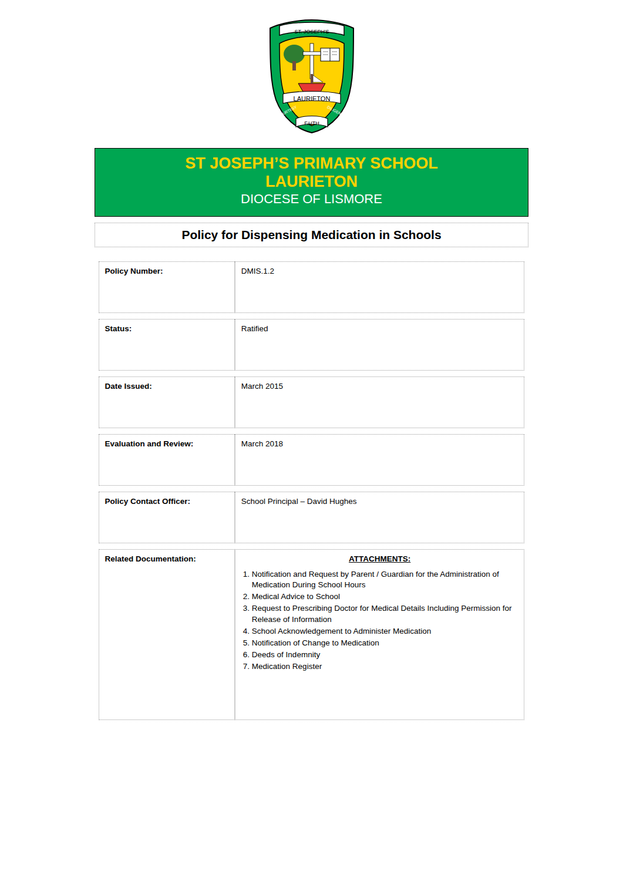ST. JOSEPH'S LAURIETON COURTESY DILIGENCE FAITH
ST JOSEPH’S PRIMARY SCHOOL
LAURIETON
DIOCESE OF LISMORE
Policy for Dispensing Medication in Schools
| Policy Number: | DMIS.1.2 |
| Status: | Ratified |
| Date Issued: | March 2015 |
| Evaluation and Review: | March 2018 |
| Policy Contact Officer: | School Principal – David Hughes |
| Related Documentation: | ATTACHMENTS: Notification and Request by Parent / Guardian for the Administration of Medication During School Hours Medical Advice to School Request to Prescribing Doctor for Medical Details Including Permission for Release of Information School Acknowledgement to Administer Medication Notification of Change to Medication Deeds of Indemnity Medication Register |